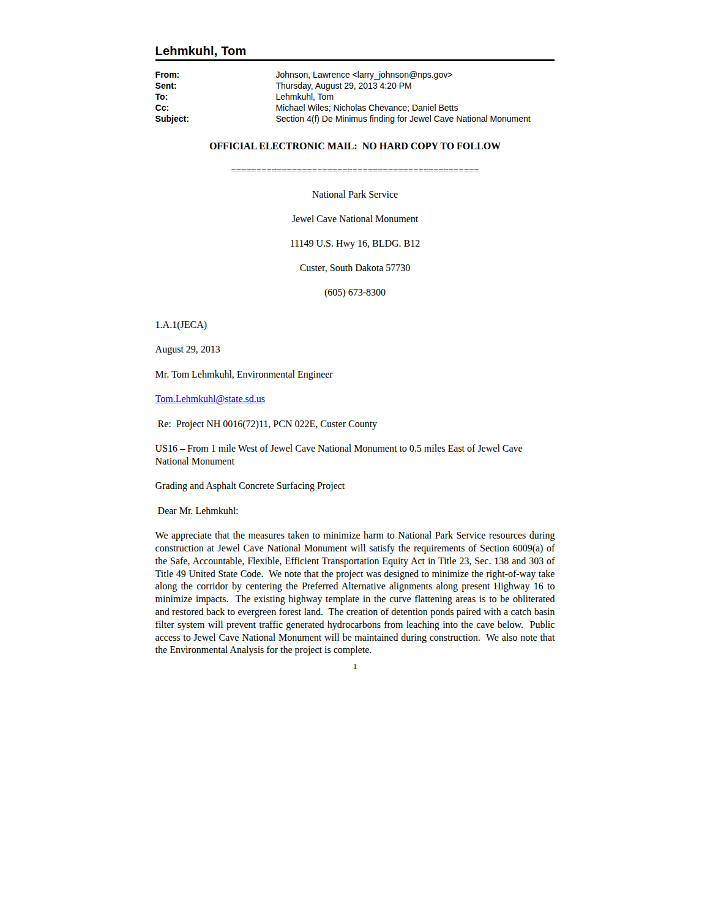Lehmkuhl, Tom
| From: | Johnson, Lawrence <larry_johnson@nps.gov> |
| Sent: | Thursday, August 29, 2013 4:20 PM |
| To: | Lehmkuhl, Tom |
| Cc: | Michael Wiles; Nicholas Chevance; Daniel Betts |
| Subject: | Section 4(f) De Minimus finding for Jewel Cave National Monument |
OFFICIAL ELECTRONIC MAIL: NO HARD COPY TO FOLLOW
=================================================
National Park Service
Jewel Cave National Monument
11149 U.S. Hwy 16, BLDG. B12
Custer, South Dakota 57730
(605) 673-8300
1.A.1(JECA)
August 29, 2013
Mr. Tom Lehmkuhl, Environmental Engineer
Tom.Lehmkuhl@state.sd.us
Re: Project NH 0016(72)11, PCN 022E, Custer County
US16 – From 1 mile West of Jewel Cave National Monument to 0.5 miles East of Jewel Cave National Monument
Grading and Asphalt Concrete Surfacing Project
Dear Mr. Lehmkuhl:
We appreciate that the measures taken to minimize harm to National Park Service resources during construction at Jewel Cave National Monument will satisfy the requirements of Section 6009(a) of the Safe, Accountable, Flexible, Efficient Transportation Equity Act in Title 23, Sec. 138 and 303 of Title 49 United State Code. We note that the project was designed to minimize the right-of-way take along the corridor by centering the Preferred Alternative alignments along present Highway 16 to minimize impacts. The existing highway template in the curve flattening areas is to be obliterated and restored back to evergreen forest land. The creation of detention ponds paired with a catch basin filter system will prevent traffic generated hydrocarbons from leaching into the cave below. Public access to Jewel Cave National Monument will be maintained during construction. We also note that the Environmental Analysis for the project is complete.
1